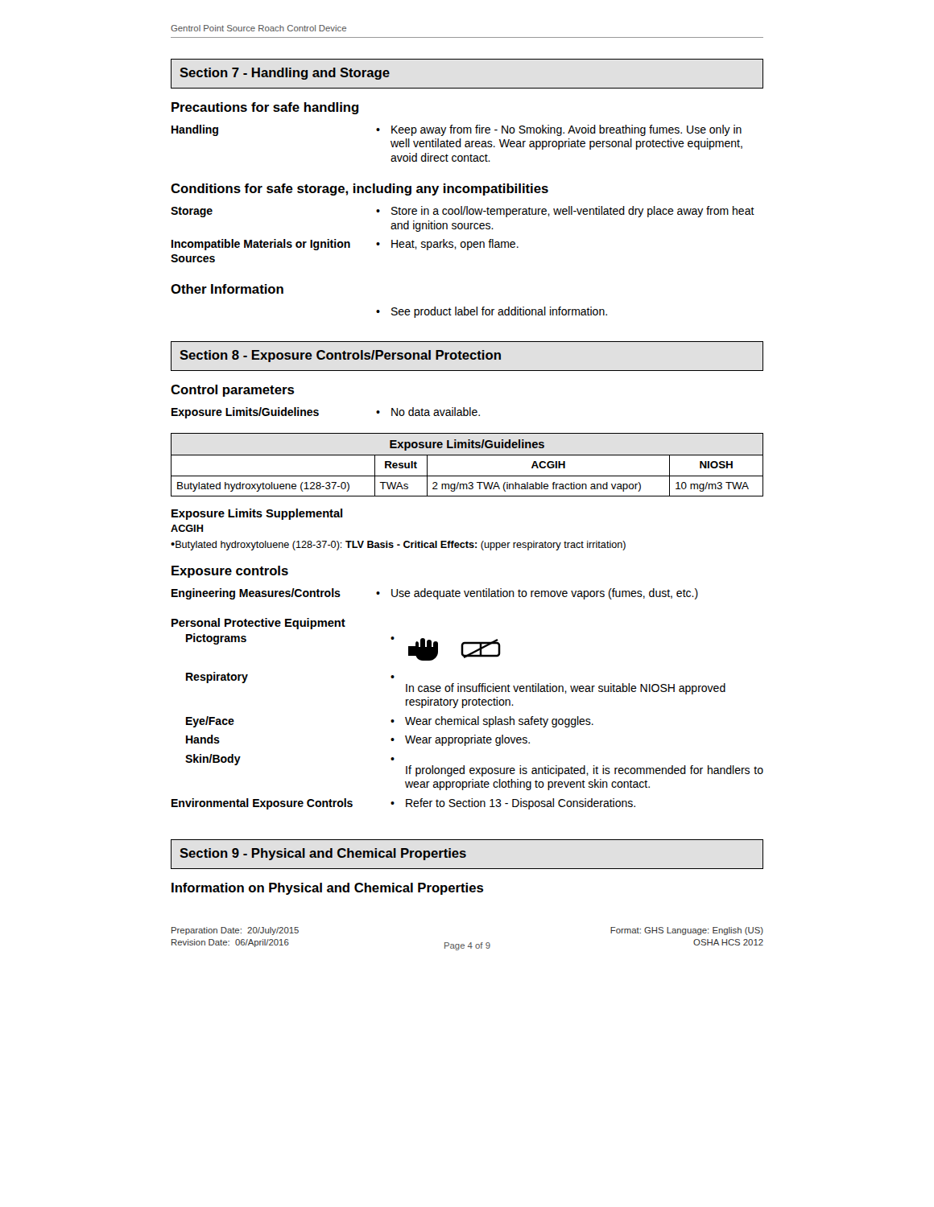Gentrol Point Source Roach Control Device
Section 7 - Handling and Storage
Precautions for safe handling
| Handling | • | Keep away from fire - No Smoking. Avoid breathing fumes. Use only in well ventilated areas. Wear appropriate personal protective equipment, avoid direct contact. |
Conditions for safe storage, including any incompatibilities
| Storage | • | Store in a cool/low-temperature, well-ventilated dry place away from heat and ignition sources. |
| Incompatible Materials or Ignition Sources | • | Heat, sparks, open flame. |
Other Information
| | • | See product label for additional information. |
Section 8 - Exposure Controls/Personal Protection
Control parameters
| Exposure Limits/Guidelines | • | No data available. |
| Exposure Limits/Guidelines |
| --- |
| | Result | ACGIH | NIOSH |
| Butylated hydroxytoluene (128-37-0) | TWAs | 2 mg/m3 TWA (inhalable fraction and vapor) | 10 mg/m3 TWA |
Exposure Limits Supplemental
ACGIH
•Butylated hydroxytoluene (128-37-0): TLV Basis - Critical Effects: (upper respiratory tract irritation)
Exposure controls
| Engineering Measures/Controls | • | Use adequate ventilation to remove vapors (fumes, dust, etc.) |
Personal Protective Equipment
| Pictograms | • | |
| Respiratory | • | In case of insufficient ventilation, wear suitable NIOSH approved respiratory protection. |
| Eye/Face | • | Wear chemical splash safety goggles. |
| Hands | • | Wear appropriate gloves. |
| Skin/Body | • | If prolonged exposure is anticipated, it is recommended for handlers to wear appropriate clothing to prevent skin contact. |
| Environmental Exposure Controls | • | Refer to Section 13 - Disposal Considerations. |
Section 9 - Physical and Chemical Properties
Information on Physical and Chemical Properties
| Preparation Date: 20/July/2015 Revision Date: 06/April/2016 | Format: GHS Language: English (US) OSHA HCS 2012 |
Page 4 of 9